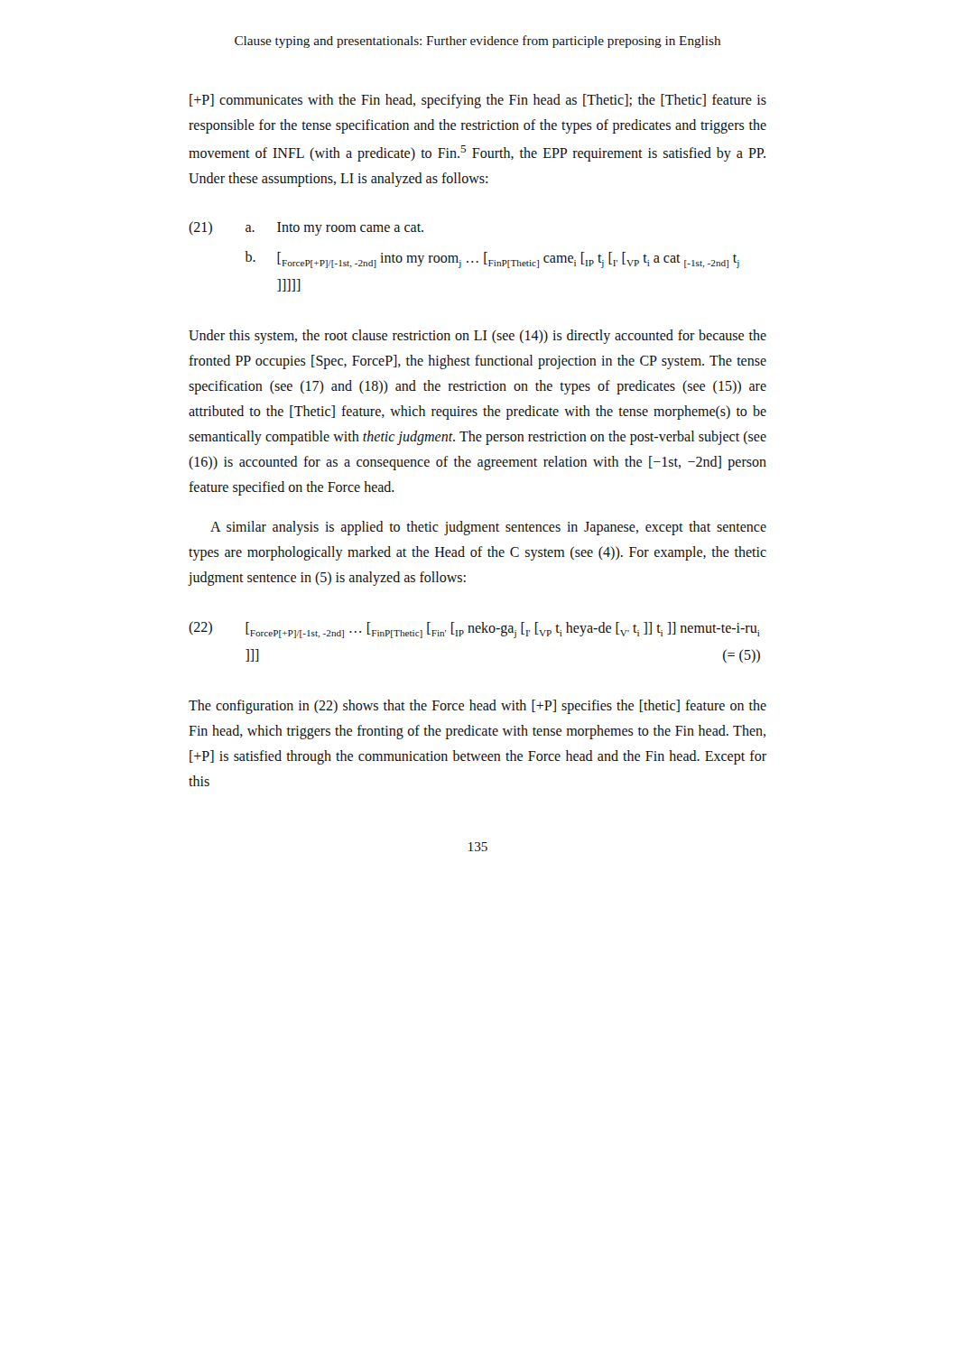Clause typing and presentationals: Further evidence from participle preposing in English
[+P] communicates with the Fin head, specifying the Fin head as [Thetic]; the [Thetic] feature is responsible for the tense specification and the restriction of the types of predicates and triggers the movement of INFL (with a predicate) to Fin.5 Fourth, the EPP requirement is satisfied by a PP. Under these assumptions, LI is analyzed as follows:
| (21) | a. | Into my room came a cat. |
| | b. | [ ForceP[+P]/[-1st, -2nd] into my room j … [ FinP[Thetic] came i [ IP t j [ I' [ VP t i a cat [-1st, -2nd] t j ]]]]] |
Under this system, the root clause restriction on LI (see (14)) is directly accounted for because the fronted PP occupies [Spec, ForceP], the highest functional projection in the CP system. The tense specification (see (17) and (18)) and the restriction on the types of predicates (see (15)) are attributed to the [Thetic] feature, which requires the predicate with the tense morpheme(s) to be semantically compatible with thetic judgment. The person restriction on the post-verbal subject (see (16)) is accounted for as a consequence of the agreement relation with the [−1st, −2nd] person feature specified on the Force head.
A similar analysis is applied to thetic judgment sentences in Japanese, except that sentence types are morphologically marked at the Head of the C system (see (4)). For example, the thetic judgment sentence in (5) is analyzed as follows:
| (22) | [ ForceP[+P]/[-1st, -2nd] … [ FinP[Thetic] [ Fin' [ IP neko-ga j [ I' [ VP t i heya-de [ V' t i ]] t i ]] nemut-te-i-ru i ]]] (= (5)) |
The configuration in (22) shows that the Force head with [+P] specifies the [thetic] feature on the Fin head, which triggers the fronting of the predicate with tense morphemes to the Fin head. Then, [+P] is satisfied through the communication between the Force head and the Fin head. Except for this
135